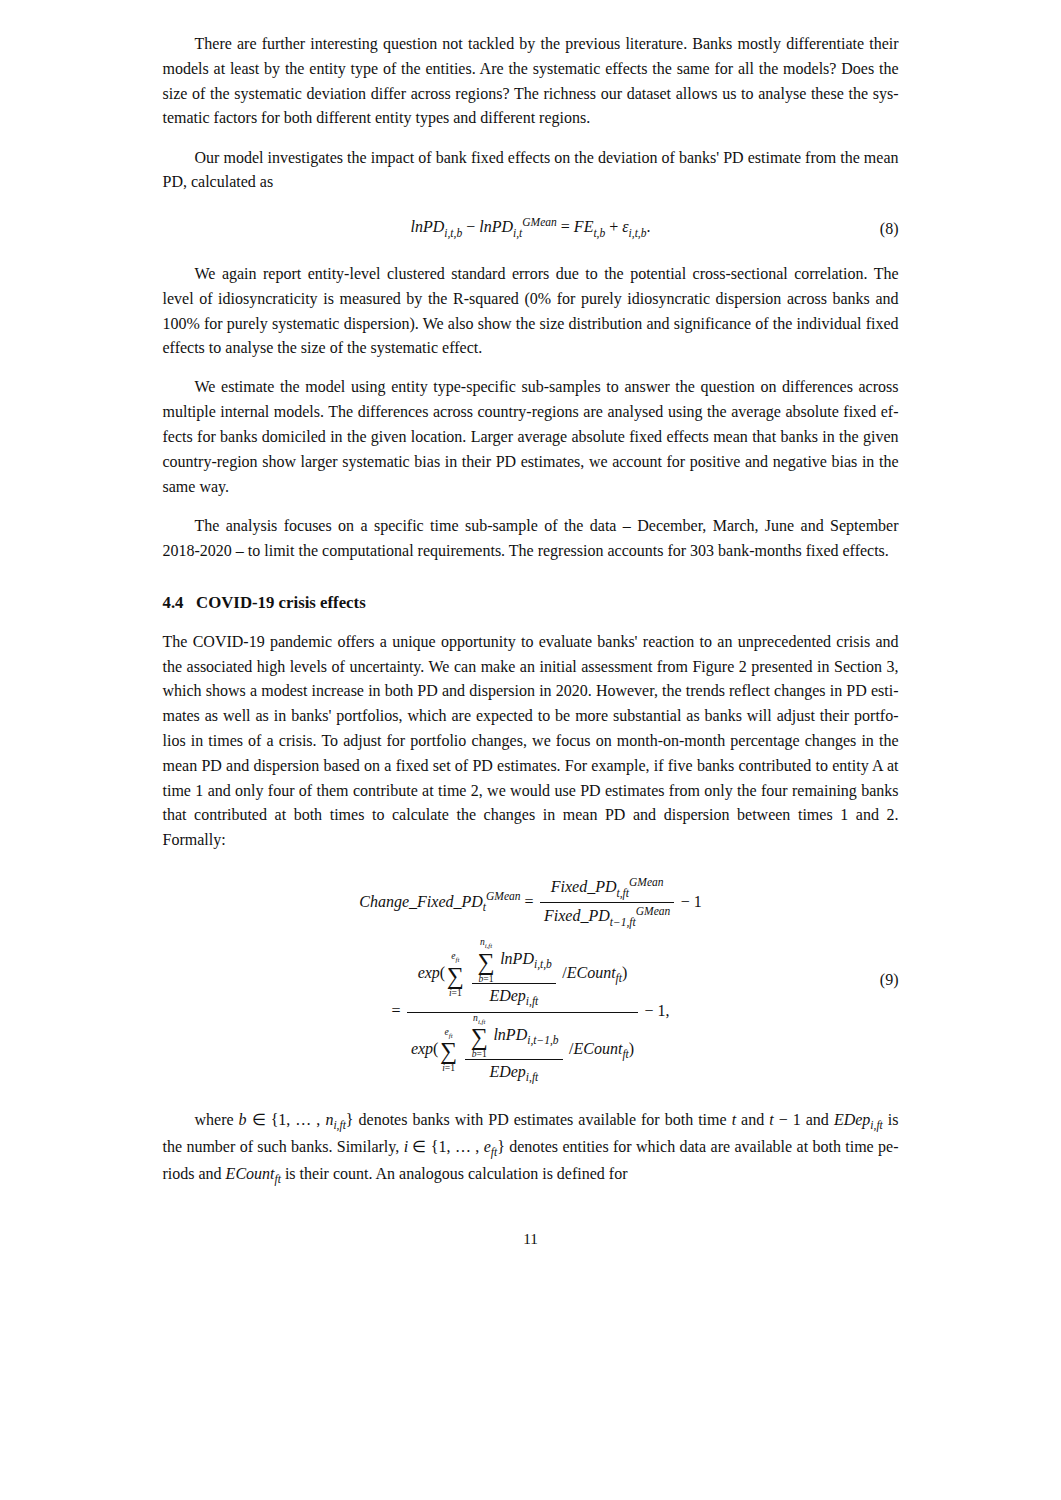There are further interesting question not tackled by the previous literature. Banks mostly differentiate their models at least by the entity type of the entities. Are the systematic effects the same for all the models? Does the size of the systematic deviation differ across regions? The richness our dataset allows us to analyse these the systematic factors for both different entity types and different regions.
Our model investigates the impact of bank fixed effects on the deviation of banks' PD estimate from the mean PD, calculated as
lnPDi,t,b − lnPDi,tGMean = FEt,b + εi,t,b. (8)
We again report entity-level clustered standard errors due to the potential cross-sectional correlation. The level of idiosyncraticity is measured by the R-squared (0% for purely idiosyncratic dispersion across banks and 100% for purely systematic dispersion). We also show the size distribution and significance of the individual fixed effects to analyse the size of the systematic effect.
We estimate the model using entity type-specific sub-samples to answer the question on differences across multiple internal models. The differences across country-regions are analysed using the average absolute fixed effects for banks domiciled in the given location. Larger average absolute fixed effects mean that banks in the given country-region show larger systematic bias in their PD estimates, we account for positive and negative bias in the same way.
The analysis focuses on a specific time sub-sample of the data – December, March, June and September 2018-2020 – to limit the computational requirements. The regression accounts for 303 bank-months fixed effects.
4.4 COVID-19 crisis effects
The COVID-19 pandemic offers a unique opportunity to evaluate banks' reaction to an unprecedented crisis and the associated high levels of uncertainty. We can make an initial assessment from Figure 2 presented in Section 3, which shows a modest increase in both PD and dispersion in 2020. However, the trends reflect changes in PD estimates as well as in banks' portfolios, which are expected to be more substantial as banks will adjust their portfolios in times of a crisis. To adjust for portfolio changes, we focus on month-on-month percentage changes in the mean PD and dispersion based on a fixed set of PD estimates. For example, if five banks contributed to entity A at time 1 and only four of them contribute at time 2, we would use PD estimates from only the four remaining banks that contributed at both times to calculate the changes in mean PD and dispersion between times 1 and 2. Formally:
Change_Fixed_PDtGMean = Fixed_PDt,ftGMean Fixed_PDt−1,ftGMean − 1 = exp(eft∑i=1 ni,ft∑b=1 lnPDi,t,b EDepi,ft /ECountft) exp(eft∑i=1 ni,ft∑b=1 lnPDi,t−1,b EDepi,ft /ECountft) − 1, (9)
where b ∈ {1, … , ni,ft} denotes banks with PD estimates available for both time t and t − 1 and EDepi,ft is the number of such banks. Similarly, i ∈ {1, … , eft} denotes entities for which data are available at both time periods and ECountft is their count. An analogous calculation is defined for
11